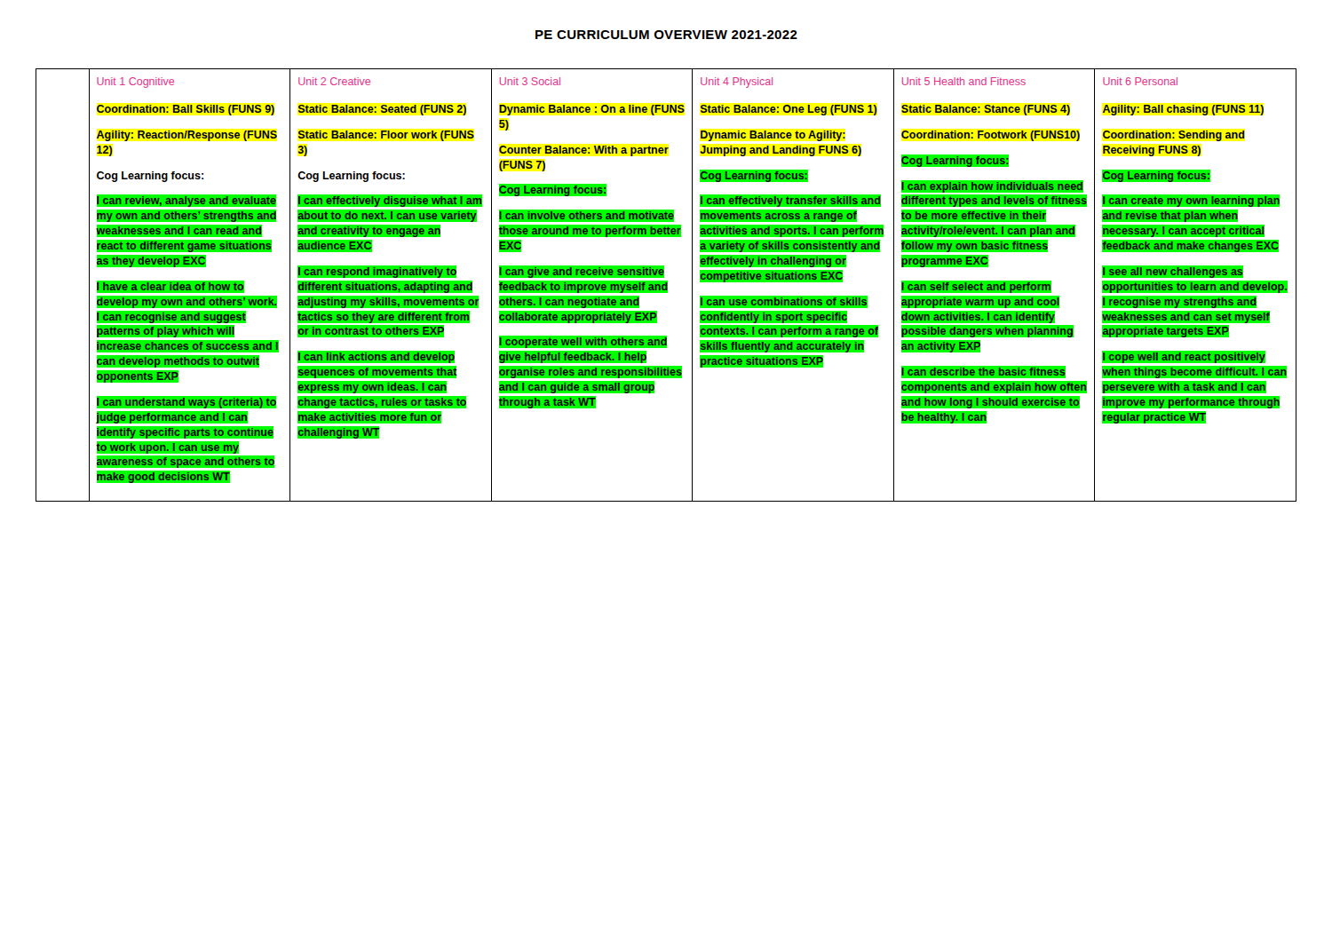PE CURRICULUM OVERVIEW 2021-2022
| | Unit 1 Cognitive Coordination: Ball Skills (FUNS 9) Agility: Reaction/Response (FUNS 12) Cog Learning focus: I can review, analyse and evaluate my own and others’ strengths and weaknesses and I can read and react to different game situations as they develop EXC I have a clear idea of how to develop my own and others’ work. I can recognise and suggest patterns of play which will increase chances of success and I can develop methods to outwit opponents EXP I can understand ways (criteria) to judge performance and I can identify specific parts to continue to work upon. I can use my awareness of space and others to make good decisions WT | Unit 2 Creative Static Balance: Seated (FUNS 2) Static Balance: Floor work (FUNS 3) Cog Learning focus: I can effectively disguise what I am about to do next. I can use variety and creativity to engage an audience EXC I can respond imaginatively to different situations, adapting and adjusting my skills, movements or tactics so they are different from or in contrast to others EXP I can link actions and develop sequences of movements that express my own ideas. I can change tactics, rules or tasks to make activities more fun or challenging WT | Unit 3 Social Dynamic Balance : On a line (FUNS 5) Counter Balance: With a partner (FUNS 7) Cog Learning focus: I can involve others and motivate those around me to perform better EXC I can give and receive sensitive feedback to improve myself and others. I can negotiate and collaborate appropriately EXP I cooperate well with others and give helpful feedback. I help organise roles and responsibilities and I can guide a small group through a task WT | Unit 4 Physical Static Balance: One Leg (FUNS 1) Dynamic Balance to Agility: Jumping and Landing FUNS 6) Cog Learning focus: I can effectively transfer skills and movements across a range of activities and sports. I can perform a variety of skills consistently and effectively in challenging or competitive situations EXC I can use combinations of skills confidently in sport specific contexts. I can perform a range of skills fluently and accurately in practice situations EXP | Unit 5 Health and Fitness Static Balance: Stance (FUNS 4) Coordination: Footwork (FUNS10) Cog Learning focus: I can explain how individuals need different types and levels of fitness to be more effective in their activity/role/event. I can plan and follow my own basic fitness programme EXC I can self select and perform appropriate warm up and cool down activities. I can identify possible dangers when planning an activity EXP I can describe the basic fitness components and explain how often and how long I should exercise to be healthy. I can | Unit 6 Personal Agility: Ball chasing (FUNS 11) Coordination: Sending and Receiving FUNS 8) Cog Learning focus: I can create my own learning plan and revise that plan when necessary. I can accept critical feedback and make changes EXC I see all new challenges as opportunities to learn and develop. I recognise my strengths and weaknesses and can set myself appropriate targets EXP I cope well and react positively when things become difficult. I can persevere with a task and I can improve my performance through regular practice WT |